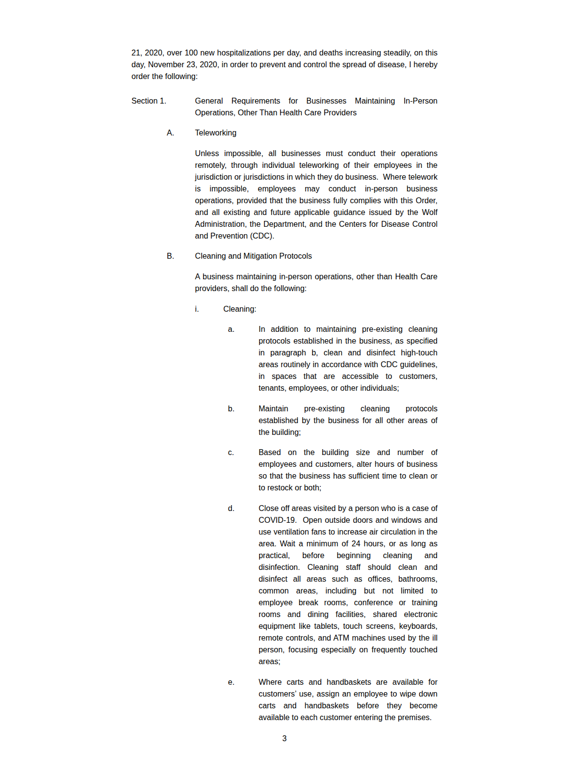21, 2020, over 100 new hospitalizations per day, and deaths increasing steadily, on this day, November 23, 2020, in order to prevent and control the spread of disease, I hereby order the following:
Section 1.
General Requirements for Businesses Maintaining In-Person Operations, Other Than Health Care Providers
A.
Teleworking
Unless impossible, all businesses must conduct their operations remotely, through individual teleworking of their employees in the jurisdiction or jurisdictions in which they do business. Where telework is impossible, employees may conduct in-person business operations, provided that the business fully complies with this Order, and all existing and future applicable guidance issued by the Wolf Administration, the Department, and the Centers for Disease Control and Prevention (CDC).
B.
Cleaning and Mitigation Protocols
A business maintaining in-person operations, other than Health Care providers, shall do the following:
i.
Cleaning:
a.
In addition to maintaining pre-existing cleaning protocols established in the business, as specified in paragraph b, clean and disinfect high-touch areas routinely in accordance with CDC guidelines, in spaces that are accessible to customers, tenants, employees, or other individuals;
b.
Maintain pre-existing cleaning protocols established by the business for all other areas of the building;
c.
Based on the building size and number of employees and customers, alter hours of business so that the business has sufficient time to clean or to restock or both;
d.
Close off areas visited by a person who is a case of COVID-19. Open outside doors and windows and use ventilation fans to increase air circulation in the area. Wait a minimum of 24 hours, or as long as practical, before beginning cleaning and disinfection. Cleaning staff should clean and disinfect all areas such as offices, bathrooms, common areas, including but not limited to employee break rooms, conference or training rooms and dining facilities, shared electronic equipment like tablets, touch screens, keyboards, remote controls, and ATM machines used by the ill person, focusing especially on frequently touched areas;
e.
Where carts and handbaskets are available for customers’ use, assign an employee to wipe down carts and handbaskets before they become available to each customer entering the premises.
3